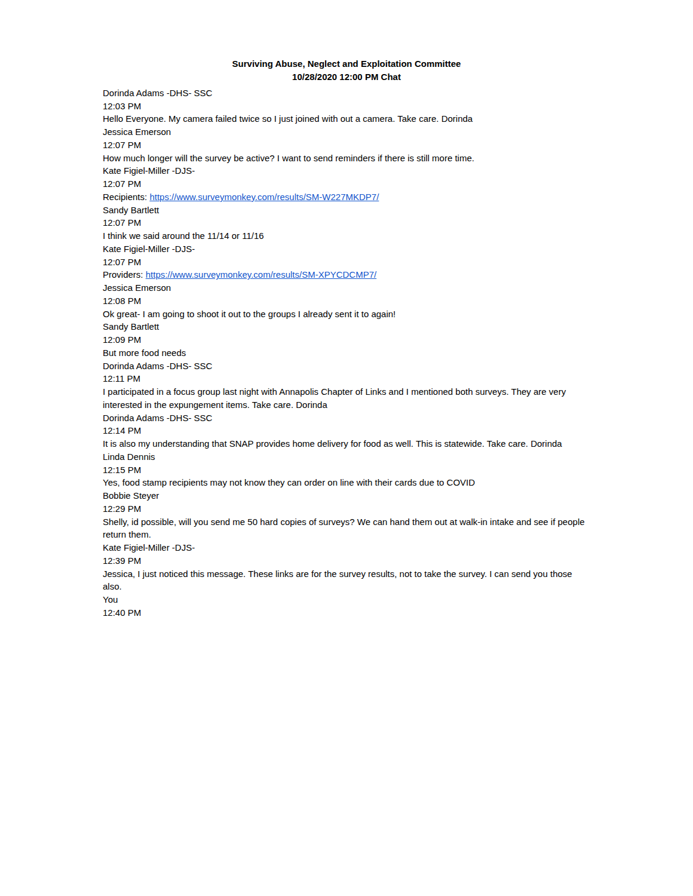Surviving Abuse, Neglect and Exploitation Committee10/28/2020 12:00 PM Chat
Dorinda Adams -DHS- SSC
12:03 PM
Hello Everyone. My camera failed twice so I just joined with out a camera. Take care. Dorinda
Jessica Emerson
12:07 PM
How much longer will the survey be active? I want to send reminders if there is still more time.
Kate Figiel-Miller -DJS-
12:07 PM
Recipients: https://www.surveymonkey.com/results/SM-W227MKDP7/
Sandy Bartlett
12:07 PM
I think we said around the 11/14 or 11/16
Kate Figiel-Miller -DJS-
12:07 PM
Providers: https://www.surveymonkey.com/results/SM-XPYCDCMP7/
Jessica Emerson
12:08 PM
Ok great- I am going to shoot it out to the groups I already sent it to again!
Sandy Bartlett
12:09 PM
But more food needs
Dorinda Adams -DHS- SSC
12:11 PM
I participated in a focus group last night with Annapolis Chapter of Links and I mentioned both surveys. They are very interested in the expungement items. Take care. Dorinda
Dorinda Adams -DHS- SSC
12:14 PM
It is also my understanding that SNAP provides home delivery for food as well. This is statewide. Take care. Dorinda
Linda Dennis
12:15 PM
Yes, food stamp recipients may not know they can order on line with their cards due to COVID
Bobbie Steyer
12:29 PM
Shelly, id possible, will you send me 50 hard copies of surveys? We can hand them out at walk-in intake and see if people return them.
Kate Figiel-Miller -DJS-
12:39 PM
Jessica, I just noticed this message. These links are for the survey results, not to take the survey. I can send you those also.
You
12:40 PM